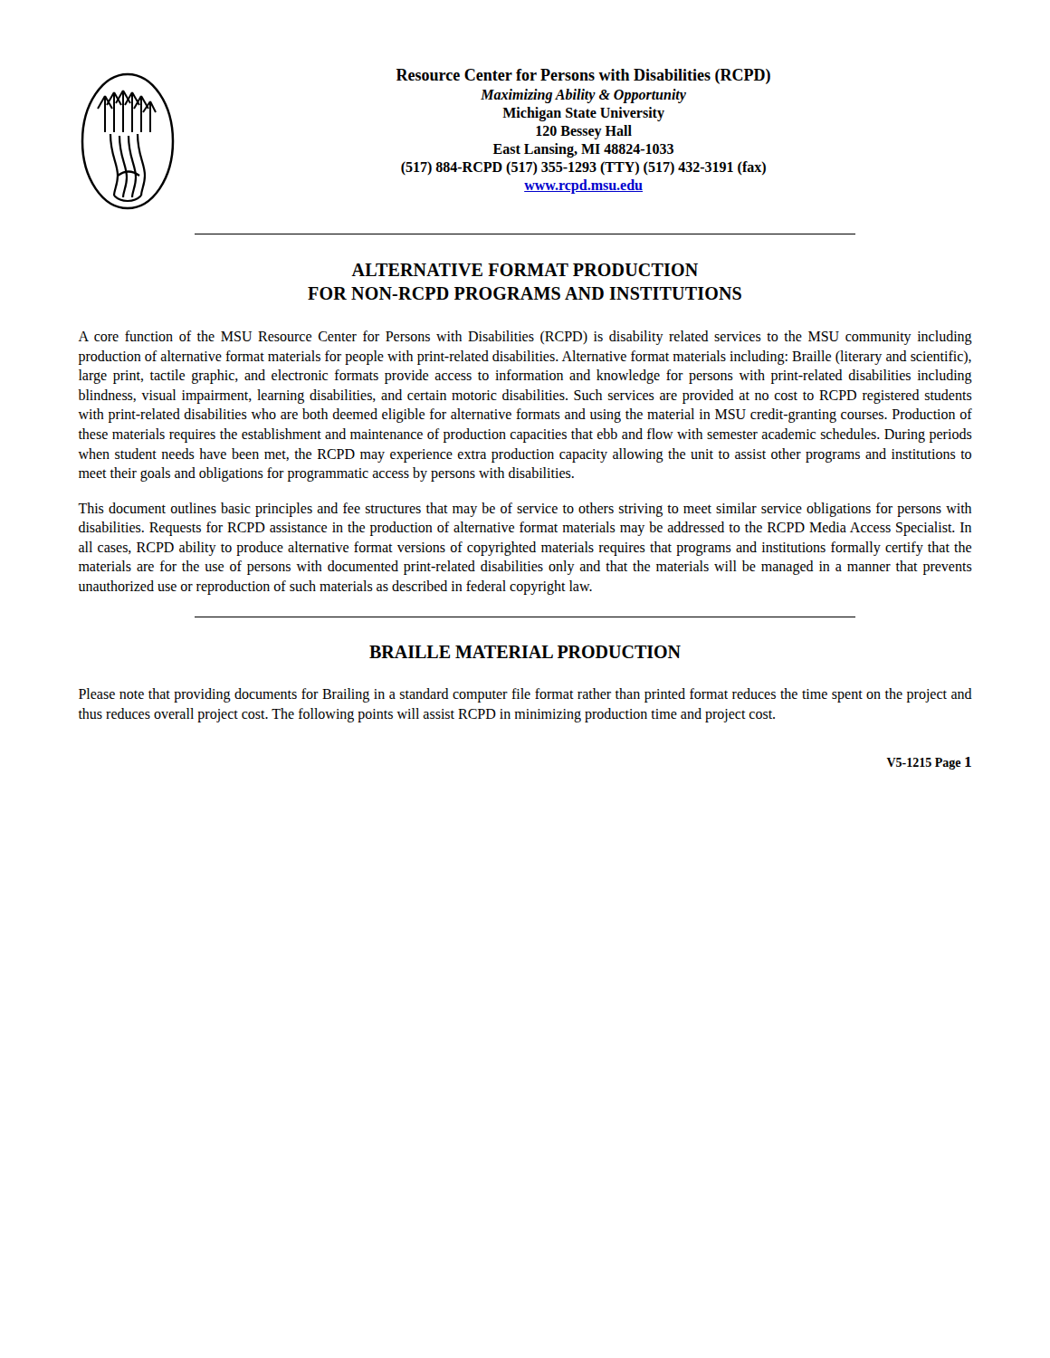Resource Center for Persons with Disabilities (RCPD)
Maximizing Ability & Opportunity
Michigan State University
120 Bessey Hall
East Lansing, MI 48824-1033
(517) 884-RCPD (517) 355-1293 (TTY) (517) 432-3191 (fax)
www.rcpd.msu.edu
ALTERNATIVE FORMAT PRODUCTION
FOR NON-RCPD PROGRAMS AND INSTITUTIONS
A core function of the MSU Resource Center for Persons with Disabilities (RCPD) is disability related services to the MSU community including production of alternative format materials for people with print-related disabilities. Alternative format materials including: Braille (literary and scientific), large print, tactile graphic, and electronic formats provide access to information and knowledge for persons with print-related disabilities including blindness, visual impairment, learning disabilities, and certain motoric disabilities. Such services are provided at no cost to RCPD registered students with print-related disabilities who are both deemed eligible for alternative formats and using the material in MSU credit-granting courses. Production of these materials requires the establishment and maintenance of production capacities that ebb and flow with semester academic schedules. During periods when student needs have been met, the RCPD may experience extra production capacity allowing the unit to assist other programs and institutions to meet their goals and obligations for programmatic access by persons with disabilities.
This document outlines basic principles and fee structures that may be of service to others striving to meet similar service obligations for persons with disabilities. Requests for RCPD assistance in the production of alternative format materials may be addressed to the RCPD Media Access Specialist. In all cases, RCPD ability to produce alternative format versions of copyrighted materials requires that programs and institutions formally certify that the materials are for the use of persons with documented print-related disabilities only and that the materials will be managed in a manner that prevents unauthorized use or reproduction of such materials as described in federal copyright law.
BRAILLE MATERIAL PRODUCTION
Please note that providing documents for Brailing in a standard computer file format rather than printed format reduces the time spent on the project and thus reduces overall project cost. The following points will assist RCPD in minimizing production time and project cost.
V5-1215 Page 1